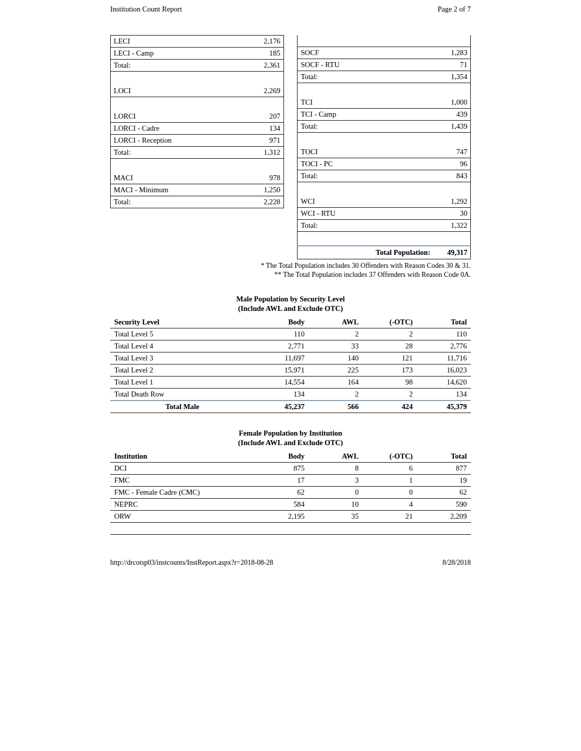Institution Count Report
Page 2 of 7
| LECI | 2,176 |
| LECI - Camp | 185 |
| Total: | 2,361 |
| LOCI | 2,269 |
| LORCI | 207 |
| LORCI - Cadre | 134 |
| LORCI - Reception | 971 |
| Total: | 1,312 |
| MACI | 978 |
| MACI - Minimum | 1,250 |
| Total: | 2,228 |
| SOCF | 1,283 |
| SOCF - RTU | 71 |
| Total: | 1,354 |
| TCI | 1,000 |
| TCI - Camp | 439 |
| Total: | 1,439 |
| TOCI | 747 |
| TOCI - PC | 96 |
| Total: | 843 |
| WCI | 1,292 |
| WCI - RTU | 30 |
| Total: | 1,322 |
Total Population: 49,317
* The Total Population includes 30 Offenders with Reason Codes 30 & 31.
** The Total Population includes 37 Offenders with Reason Code 0A.
Male Population by Security Level (Include AWL and Exclude OTC)
| Security Level | Body | AWL | (-OTC) | Total |
| --- | --- | --- | --- | --- |
| Total Level 5 | 110 | 2 | 2 | 110 |
| Total Level 4 | 2,771 | 33 | 28 | 2,776 |
| Total Level 3 | 11,697 | 140 | 121 | 11,716 |
| Total Level 2 | 15,971 | 225 | 173 | 16,023 |
| Total Level 1 | 14,554 | 164 | 98 | 14,620 |
| Total Death Row | 134 | 2 | 2 | 134 |
| Total Male | 45,237 | 566 | 424 | 45,379 |
Female Population by Institution (Include AWL and Exclude OTC)
| Institution | Body | AWL | (-OTC) | Total |
| --- | --- | --- | --- | --- |
| DCI | 875 | 8 | 6 | 877 |
| FMC | 17 | 3 | 1 | 19 |
| FMC - Female Cadre (CMC) | 62 | 0 | 0 | 62 |
| NEPRC | 584 | 10 | 4 | 590 |
| ORW | 2,195 | 35 | 21 | 2,209 |
http://drcotsp03/instcounts/InstReport.aspx?r=2018-08-28
8/28/2018